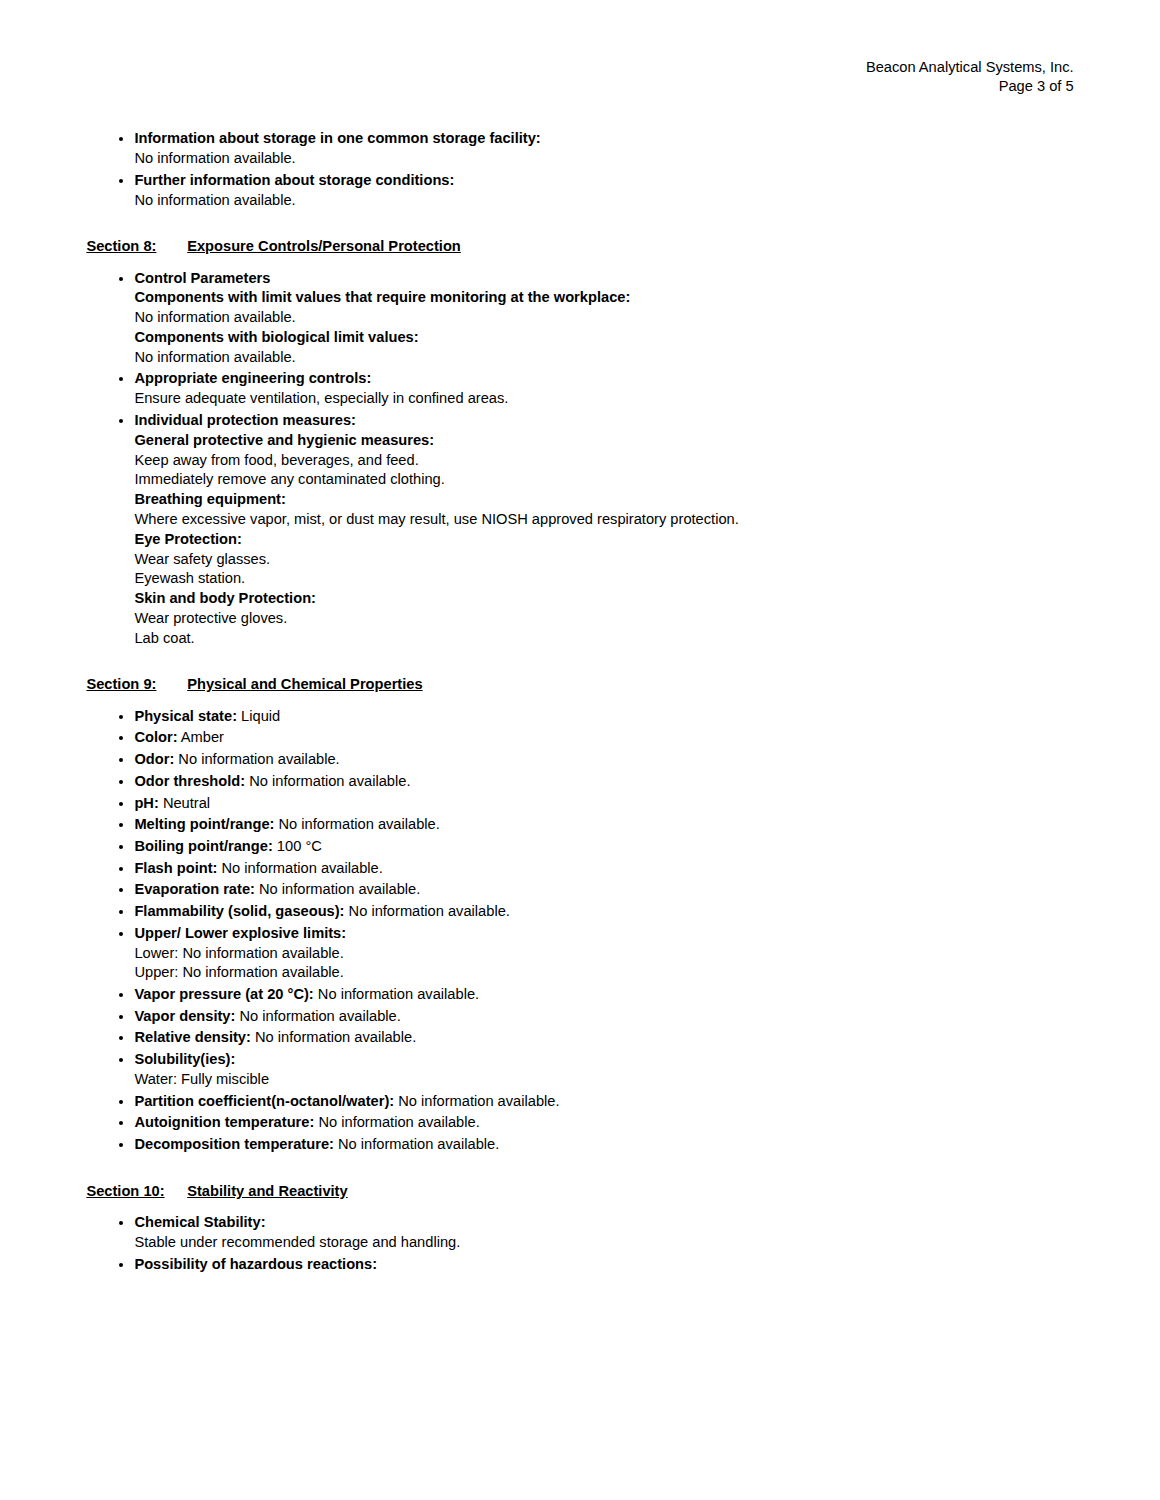Beacon Analytical Systems, Inc.
Page 3 of 5
Information about storage in one common storage facility:
No information available.
Further information about storage conditions:
No information available.
Section 8: Exposure Controls/Personal Protection
Control Parameters
Components with limit values that require monitoring at the workplace:
No information available.
Components with biological limit values:
No information available.
Appropriate engineering controls:
Ensure adequate ventilation, especially in confined areas.
Individual protection measures:
General protective and hygienic measures:
Keep away from food, beverages, and feed.
Immediately remove any contaminated clothing.
Breathing equipment:
Where excessive vapor, mist, or dust may result, use NIOSH approved respiratory protection.
Eye Protection:
Wear safety glasses.
Eyewash station.
Skin and body Protection:
Wear protective gloves.
Lab coat.
Section 9: Physical and Chemical Properties
Physical state: Liquid
Color: Amber
Odor: No information available.
Odor threshold: No information available.
pH: Neutral
Melting point/range: No information available.
Boiling point/range: 100 °C
Flash point: No information available.
Evaporation rate: No information available.
Flammability (solid, gaseous): No information available.
Upper/ Lower explosive limits:
Lower: No information available.
Upper: No information available.
Vapor pressure (at 20 °C): No information available.
Vapor density: No information available.
Relative density: No information available.
Solubility(ies):
Water: Fully miscible
Partition coefficient(n-octanol/water): No information available.
Autoignition temperature: No information available.
Decomposition temperature: No information available.
Section 10: Stability and Reactivity
Chemical Stability:
Stable under recommended storage and handling.
Possibility of hazardous reactions: